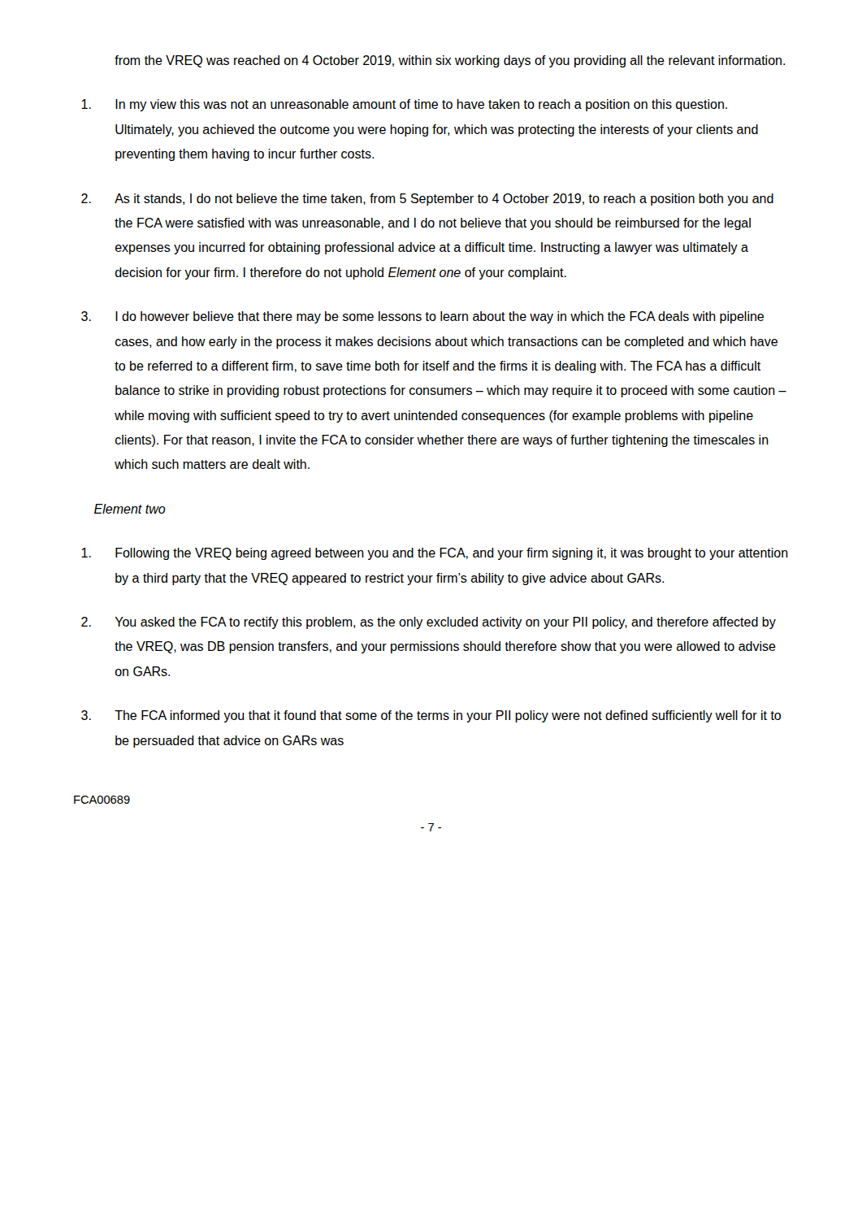from the VREQ was reached on 4 October 2019, within six working days of you providing all the relevant information.
In my view this was not an unreasonable amount of time to have taken to reach a position on this question. Ultimately, you achieved the outcome you were hoping for, which was protecting the interests of your clients and preventing them having to incur further costs.
As it stands, I do not believe the time taken, from 5 September to 4 October 2019, to reach a position both you and the FCA were satisfied with was unreasonable, and I do not believe that you should be reimbursed for the legal expenses you incurred for obtaining professional advice at a difficult time. Instructing a lawyer was ultimately a decision for your firm. I therefore do not uphold Element one of your complaint.
I do however believe that there may be some lessons to learn about the way in which the FCA deals with pipeline cases, and how early in the process it makes decisions about which transactions can be completed and which have to be referred to a different firm, to save time both for itself and the firms it is dealing with. The FCA has a difficult balance to strike in providing robust protections for consumers – which may require it to proceed with some caution – while moving with sufficient speed to try to avert unintended consequences (for example problems with pipeline clients). For that reason, I invite the FCA to consider whether there are ways of further tightening the timescales in which such matters are dealt with.
Element two
Following the VREQ being agreed between you and the FCA, and your firm signing it, it was brought to your attention by a third party that the VREQ appeared to restrict your firm’s ability to give advice about GARs.
You asked the FCA to rectify this problem, as the only excluded activity on your PII policy, and therefore affected by the VREQ, was DB pension transfers, and your permissions should therefore show that you were allowed to advise on GARs.
The FCA informed you that it found that some of the terms in your PII policy were not defined sufficiently well for it to be persuaded that advice on GARs was
FCA00689
- 7 -